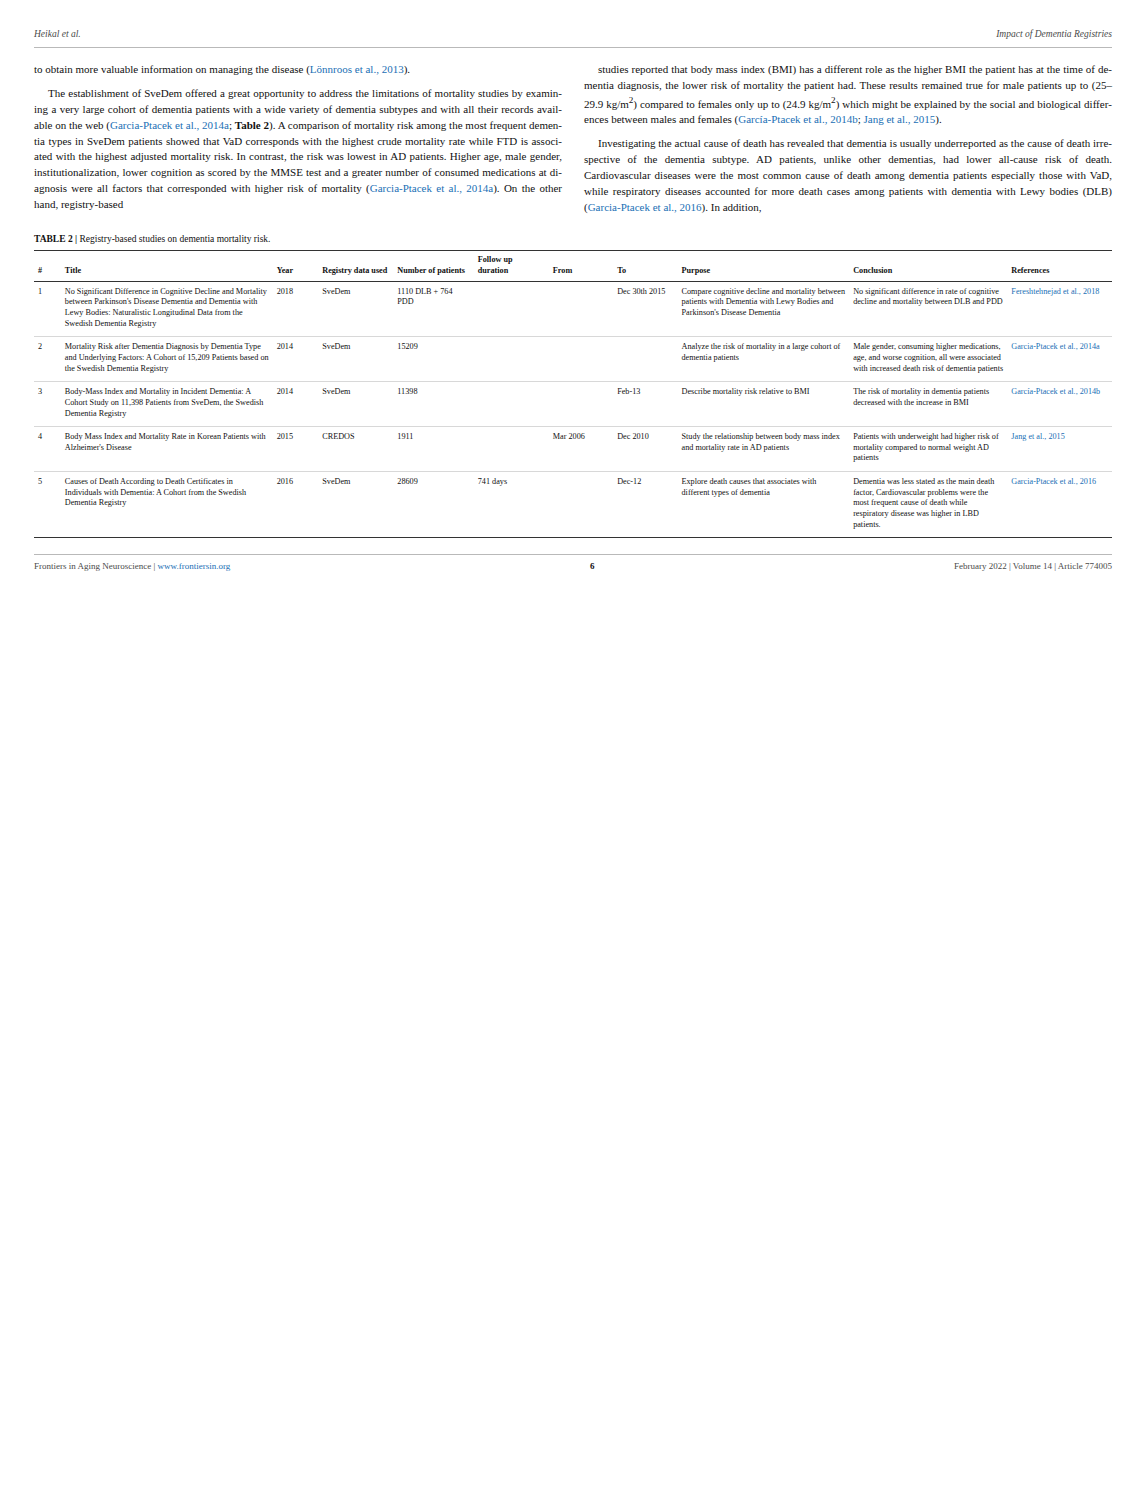Heikal et al.
Impact of Dementia Registries
to obtain more valuable information on managing the disease (Lönnroos et al., 2013).
The establishment of SveDem offered a great opportunity to address the limitations of mortality studies by examining a very large cohort of dementia patients with a wide variety of dementia subtypes and with all their records available on the web (Garcia-Ptacek et al., 2014a; Table 2). A comparison of mortality risk among the most frequent dementia types in SveDem patients showed that VaD corresponds with the highest crude mortality rate while FTD is associated with the highest adjusted mortality risk. In contrast, the risk was lowest in AD patients. Higher age, male gender, institutionalization, lower cognition as scored by the MMSE test and a greater number of consumed medications at diagnosis were all factors that corresponded with higher risk of mortality (Garcia-Ptacek et al., 2014a). On the other hand, registry-based
studies reported that body mass index (BMI) has a different role as the higher BMI the patient has at the time of dementia diagnosis, the lower risk of mortality the patient had. These results remained true for male patients up to (25–29.9 kg/m2) compared to females only up to (24.9 kg/m2) which might be explained by the social and biological differences between males and females (García-Ptacek et al., 2014b; Jang et al., 2015).
Investigating the actual cause of death has revealed that dementia is usually underreported as the cause of death irrespective of the dementia subtype. AD patients, unlike other dementias, had lower all-cause risk of death. Cardiovascular diseases were the most common cause of death among dementia patients especially those with VaD, while respiratory diseases accounted for more death cases among patients with dementia with Lewy bodies (DLB) (Garcia-Ptacek et al., 2016). In addition,
TABLE 2 | Registry-based studies on dementia mortality risk.
| # | Title | Year | Registry data used | Number of patients | Follow up duration | From | To | Purpose | Conclusion | References |
| --- | --- | --- | --- | --- | --- | --- | --- | --- | --- | --- |
| 1 | No Significant Difference in Cognitive Decline and Mortality between Parkinson's Disease Dementia and Dementia with Lewy Bodies: Naturalistic Longitudinal Data from the Swedish Dementia Registry | 2018 | SveDem | 1110 DLB + 764 PDD | | | Dec 30th 2015 | Compare cognitive decline and mortality between patients with Dementia with Lewy Bodies and Parkinson's Disease Dementia | No significant difference in rate of cognitive decline and mortality between DLB and PDD | Fereshtehnejad et al., 2018 |
| 2 | Mortality Risk after Dementia Diagnosis by Dementia Type and Underlying Factors: A Cohort of 15,209 Patients based on the Swedish Dementia Registry | 2014 | SveDem | 15209 | | | | Analyze the risk of mortality in a large cohort of dementia patients | Male gender, consuming higher medications, age, and worse cognition, all were associated with increased death risk of dementia patients | Garcia-Ptacek et al., 2014a |
| 3 | Body-Mass Index and Mortality in Incident Dementia: A Cohort Study on 11,398 Patients from SveDem, the Swedish Dementia Registry | 2014 | SveDem | 11398 | | | Feb-13 | Describe mortality risk relative to BMI | The risk of mortality in dementia patients decreased with the increase in BMI | García-Ptacek et al., 2014b |
| 4 | Body Mass Index and Mortality Rate in Korean Patients with Alzheimer's Disease | 2015 | CREDOS | 1911 | | Mar 2006 | Dec 2010 | Study the relationship between body mass index and mortality rate in AD patients | Patients with underweight had higher risk of mortality compared to normal weight AD patients | Jang et al., 2015 |
| 5 | Causes of Death According to Death Certificates in Individuals with Dementia: A Cohort from the Swedish Dementia Registry | 2016 | SveDem | 28609 | 741 days | | Dec-12 | Explore death causes that associates with different types of dementia | Dementia was less stated as the main death factor, Cardiovascular problems were the most frequent cause of death while respiratory disease was higher in LBD patients. | Garcia-Ptacek et al., 2016 |
Frontiers in Aging Neuroscience | www.frontiersin.org
6
February 2022 | Volume 14 | Article 774005